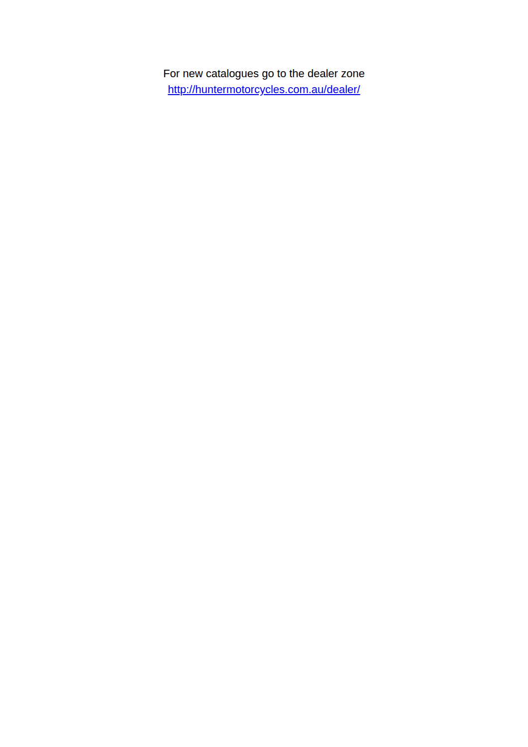For new catalogues go to the dealer zone
http://huntermotorcycles.com.au/dealer/